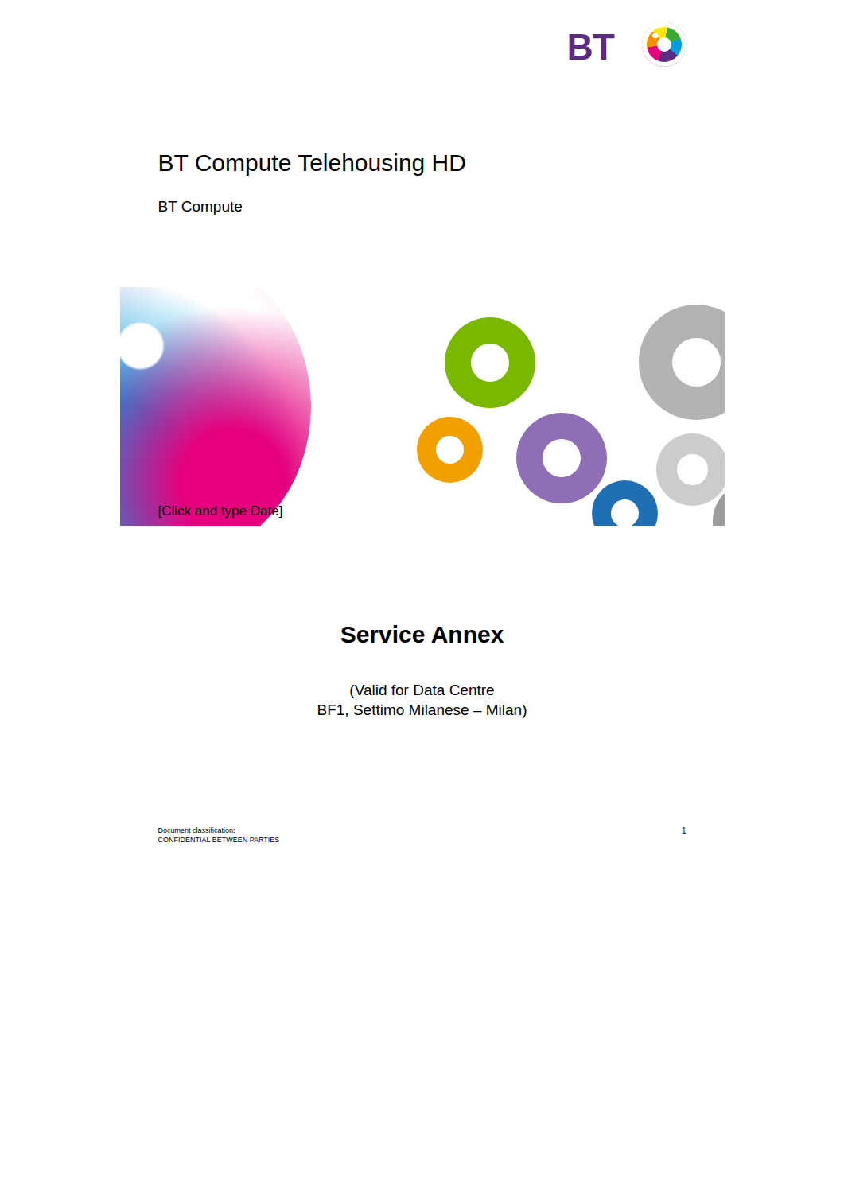BT
BT Compute Telehousing HD
BT Compute
[Click and type Date]
Service Annex
(Valid for Data Centre
BF1, Settimo Milanese – Milan)
Document classification:
CONFIDENTIAL BETWEEN PARTIES
1